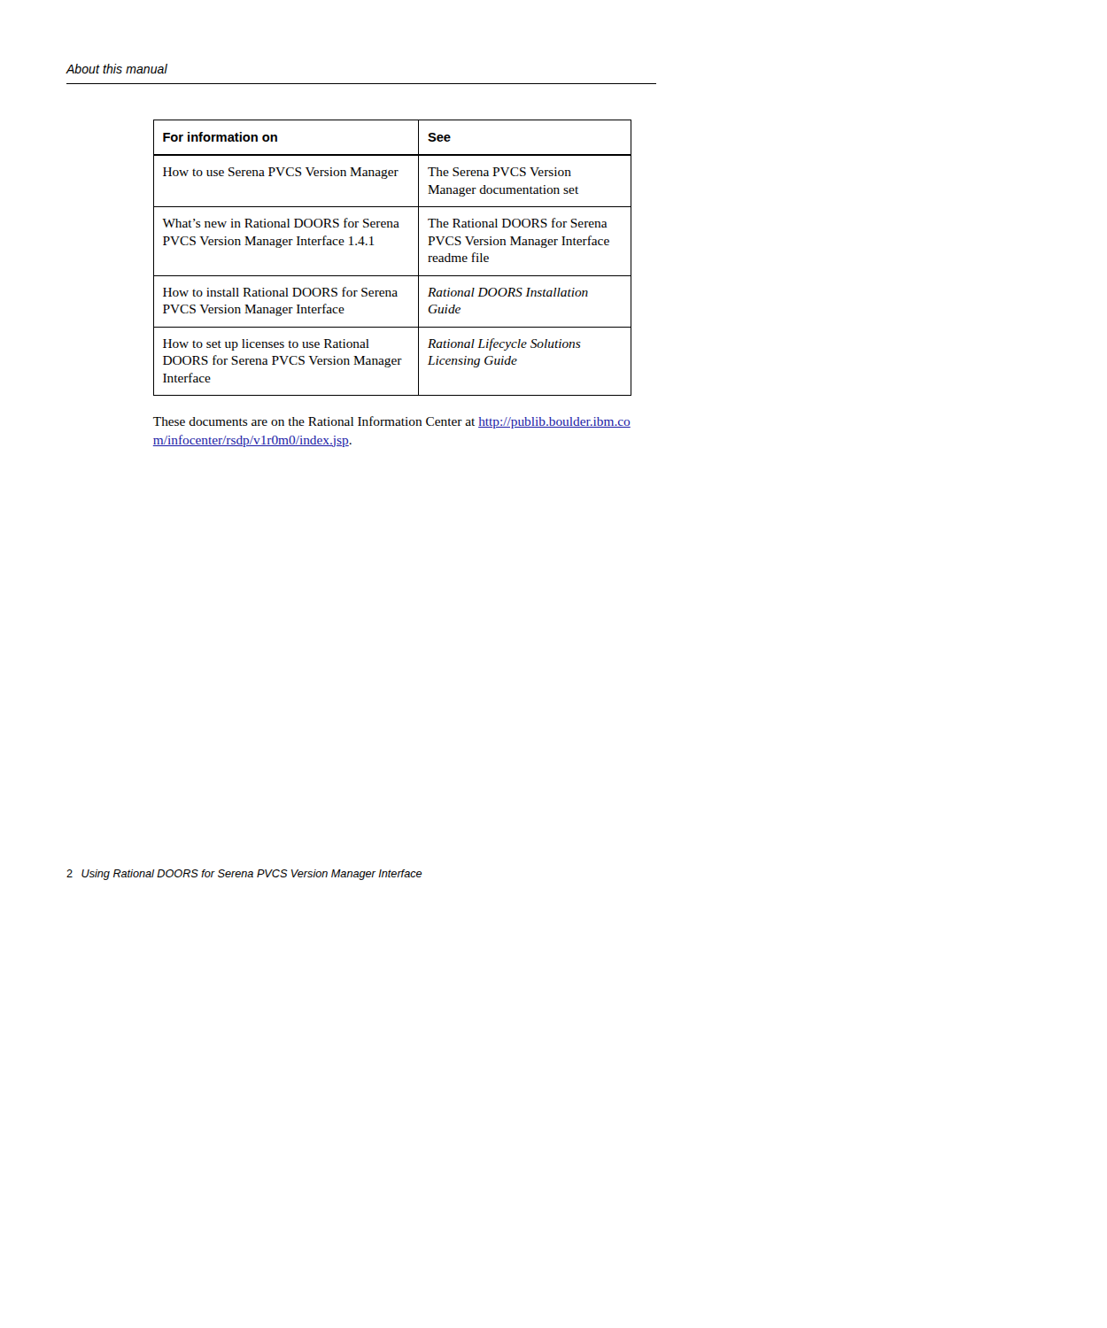About this manual
| For information on | See |
| --- | --- |
| How to use Serena PVCS Version Manager | The Serena PVCS Version Manager documentation set |
| What’s new in Rational DOORS for Serena PVCS Version Manager Interface 1.4.1 | The Rational DOORS for Serena PVCS Version Manager Interface readme file |
| How to install Rational DOORS for Serena PVCS Version Manager Interface | Rational DOORS Installation Guide |
| How to set up licenses to use Rational DOORS for Serena PVCS Version Manager Interface | Rational Lifecycle Solutions Licensing Guide |
These documents are on the Rational Information Center at http://publib.boulder.ibm.com/infocenter/rsdp/v1r0m0/index.jsp.
2 Using Rational DOORS for Serena PVCS Version Manager Interface